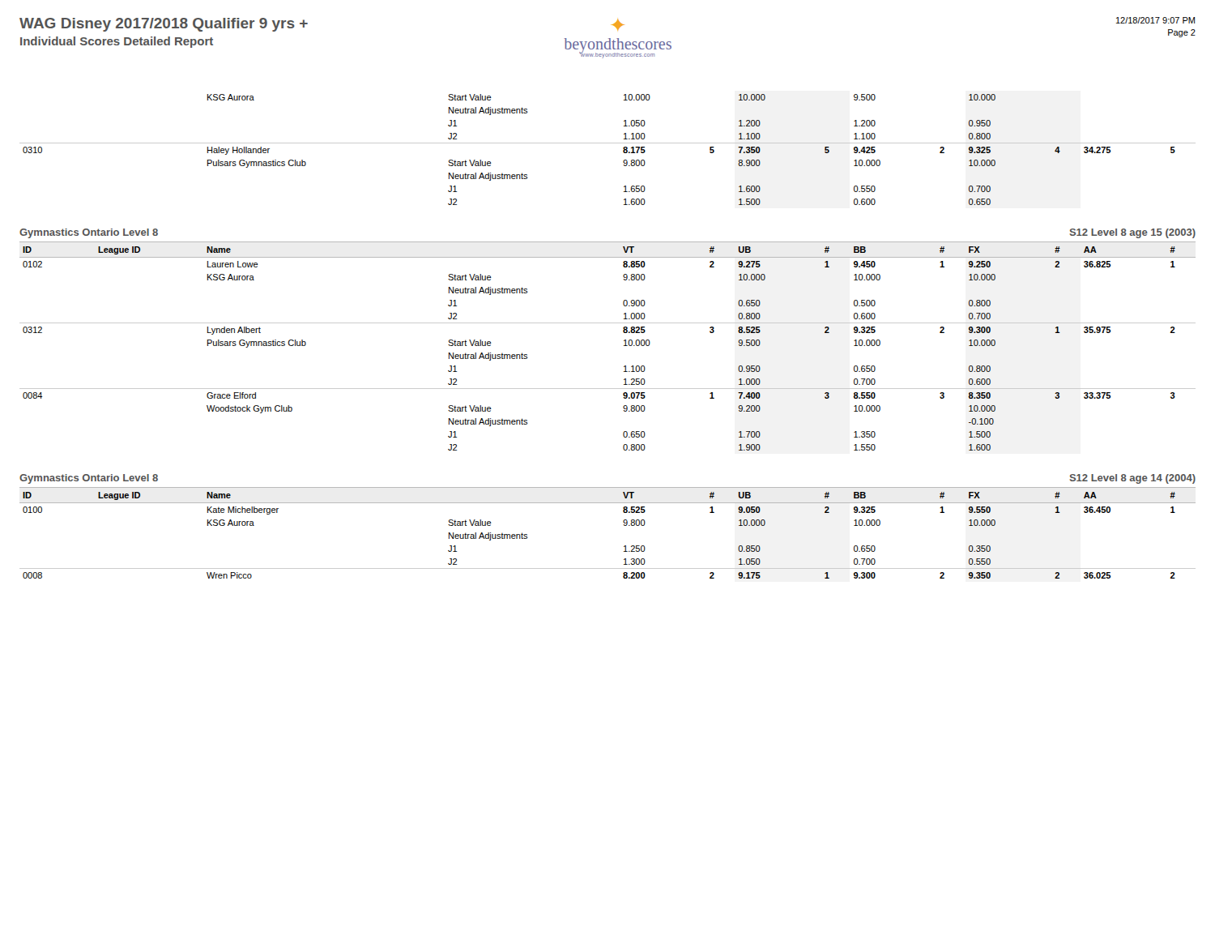WAG Disney 2017/2018 Qualifier 9 yrs +
Individual Scores Detailed Report
✦
beyondthescores
www.beyondthescores.com
12/18/2017 9:07 PM
Page 2
| | | KSG Aurora | Start Value | 10.000 | | 10.000 | | 9.500 | | 10.000 | | | |
| | | | Neutral Adjustments | | | | | | | | | | |
| | | | J1 | 1.050 | | 1.200 | | 1.200 | | 0.950 | | | |
| | | | J2 | 1.100 | | 1.100 | | 1.100 | | 0.800 | | | |
| 0310 | | Haley Hollander | | 8.175 | 5 | 7.350 | 5 | 9.425 | 2 | 9.325 | 4 | 34.275 | 5 |
| | | Pulsars Gymnastics Club | Start Value | 9.800 | | 8.900 | | 10.000 | | 10.000 | | | |
| | | | Neutral Adjustments | | | | | | | | | | |
| | | | J1 | 1.650 | | 1.600 | | 0.550 | | 0.700 | | | |
| | | | J2 | 1.600 | | 1.500 | | 0.600 | | 0.650 | | | |
Gymnastics Ontario Level 8
S12 Level 8 age 15 (2003)
| ID | League ID | Name | | VT | # | UB | # | BB | # | FX | # | AA | # |
| --- | --- | --- | --- | --- | --- | --- | --- | --- | --- | --- | --- | --- | --- |
| 0102 | | Lauren Lowe | | 8.850 | 2 | 9.275 | 1 | 9.450 | 1 | 9.250 | 2 | 36.825 | 1 |
| | | KSG Aurora | Start Value | 9.800 | | 10.000 | | 10.000 | | 10.000 | | | |
| | | | Neutral Adjustments | | | | | | | | | | |
| | | | J1 | 0.900 | | 0.650 | | 0.500 | | 0.800 | | | |
| | | | J2 | 1.000 | | 0.800 | | 0.600 | | 0.700 | | | |
| 0312 | | Lynden Albert | | 8.825 | 3 | 8.525 | 2 | 9.325 | 2 | 9.300 | 1 | 35.975 | 2 |
| | | Pulsars Gymnastics Club | Start Value | 10.000 | | 9.500 | | 10.000 | | 10.000 | | | |
| | | | Neutral Adjustments | | | | | | | | | | |
| | | | J1 | 1.100 | | 0.950 | | 0.650 | | 0.800 | | | |
| | | | J2 | 1.250 | | 1.000 | | 0.700 | | 0.600 | | | |
| 0084 | | Grace Elford | | 9.075 | 1 | 7.400 | 3 | 8.550 | 3 | 8.350 | 3 | 33.375 | 3 |
| | | Woodstock Gym Club | Start Value | 9.800 | | 9.200 | | 10.000 | | 10.000 | | | |
| | | | Neutral Adjustments | | | | | | | -0.100 | | | |
| | | | J1 | 0.650 | | 1.700 | | 1.350 | | 1.500 | | | |
| | | | J2 | 0.800 | | 1.900 | | 1.550 | | 1.600 | | | |
Gymnastics Ontario Level 8
S12 Level 8 age 14 (2004)
| ID | League ID | Name | | VT | # | UB | # | BB | # | FX | # | AA | # |
| --- | --- | --- | --- | --- | --- | --- | --- | --- | --- | --- | --- | --- | --- |
| 0100 | | Kate Michelberger | | 8.525 | 1 | 9.050 | 2 | 9.325 | 1 | 9.550 | 1 | 36.450 | 1 |
| | | KSG Aurora | Start Value | 9.800 | | 10.000 | | 10.000 | | 10.000 | | | |
| | | | Neutral Adjustments | | | | | | | | | | |
| | | | J1 | 1.250 | | 0.850 | | 0.650 | | 0.350 | | | |
| | | | J2 | 1.300 | | 1.050 | | 0.700 | | 0.550 | | | |
| 0008 | | Wren Picco | | 8.200 | 2 | 9.175 | 1 | 9.300 | 2 | 9.350 | 2 | 36.025 | 2 |